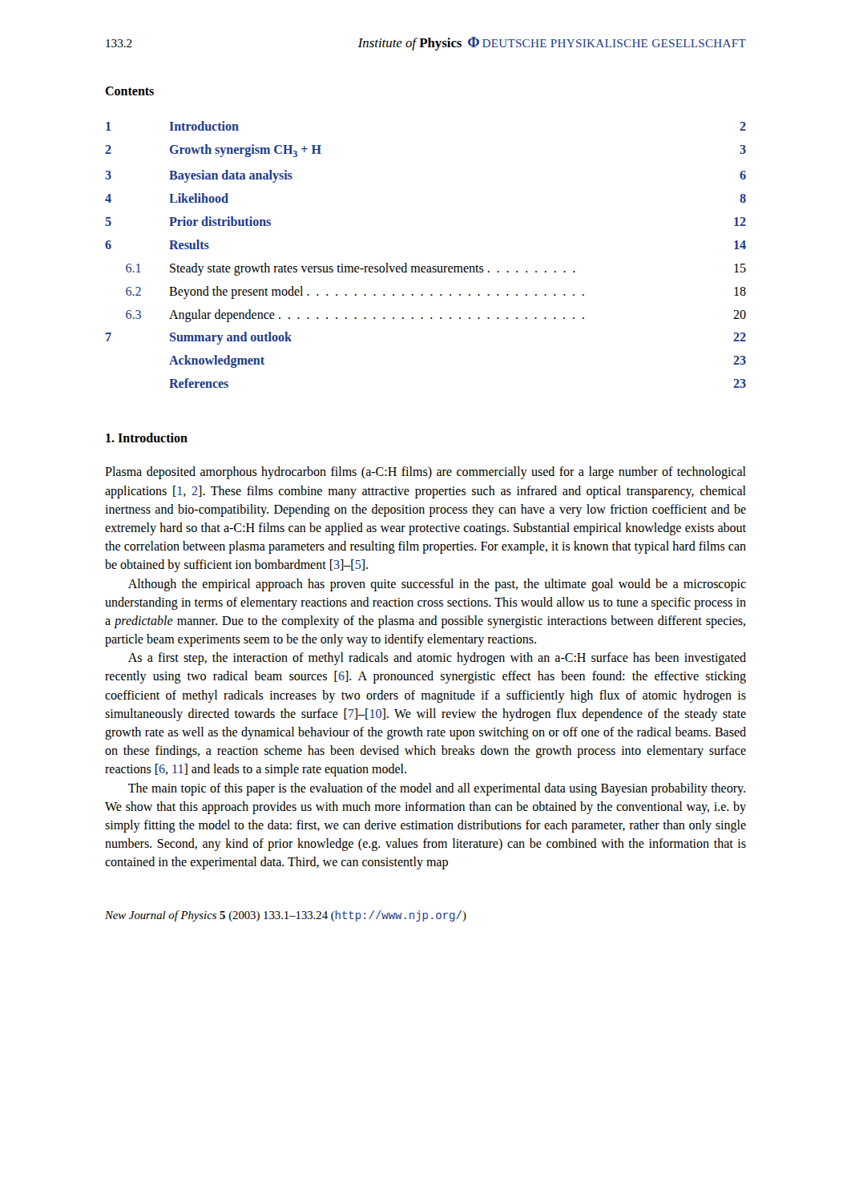133.2
Institute of Physics ΦDEUTSCHE PHYSIKALISCHE GESELLSCHAFT
Contents
| 1 | Introduction | 2 |
| 2 | Growth synergism CH 3 + H | 3 |
| 3 | Bayesian data analysis | 6 |
| 4 | Likelihood | 8 |
| 5 | Prior distributions | 12 |
| 6 | Results | 14 |
| 6.1 | Steady state growth rates versus time-resolved measurements . . . . . . . . . . | 15 |
| 6.2 | Beyond the present model . . . . . . . . . . . . . . . . . . . . . . . . . . . . . . | 18 |
| 6.3 | Angular dependence . . . . . . . . . . . . . . . . . . . . . . . . . . . . . . . . . | 20 |
| 7 | Summary and outlook | 22 |
| | Acknowledgment | 23 |
| | References | 23 |
1. Introduction
Plasma deposited amorphous hydrocarbon films (a-C:H films) are commercially used for a large number of technological applications [1, 2]. These films combine many attractive properties such as infrared and optical transparency, chemical inertness and bio-compatibility. Depending on the deposition process they can have a very low friction coefficient and be extremely hard so that a-C:H films can be applied as wear protective coatings. Substantial empirical knowledge exists about the correlation between plasma parameters and resulting film properties. For example, it is known that typical hard films can be obtained by sufficient ion bombardment [3]–[5].
Although the empirical approach has proven quite successful in the past, the ultimate goal would be a microscopic understanding in terms of elementary reactions and reaction cross sections. This would allow us to tune a specific process in a predictable manner. Due to the complexity of the plasma and possible synergistic interactions between different species, particle beam experiments seem to be the only way to identify elementary reactions.
As a first step, the interaction of methyl radicals and atomic hydrogen with an a-C:H surface has been investigated recently using two radical beam sources [6]. A pronounced synergistic effect has been found: the effective sticking coefficient of methyl radicals increases by two orders of magnitude if a sufficiently high flux of atomic hydrogen is simultaneously directed towards the surface [7]–[10]. We will review the hydrogen flux dependence of the steady state growth rate as well as the dynamical behaviour of the growth rate upon switching on or off one of the radical beams. Based on these findings, a reaction scheme has been devised which breaks down the growth process into elementary surface reactions [6, 11] and leads to a simple rate equation model.
The main topic of this paper is the evaluation of the model and all experimental data using Bayesian probability theory. We show that this approach provides us with much more information than can be obtained by the conventional way, i.e. by simply fitting the model to the data: first, we can derive estimation distributions for each parameter, rather than only single numbers. Second, any kind of prior knowledge (e.g. values from literature) can be combined with the information that is contained in the experimental data. Third, we can consistently map
New Journal of Physics 5 (2003) 133.1–133.24 (http://www.njp.org/)